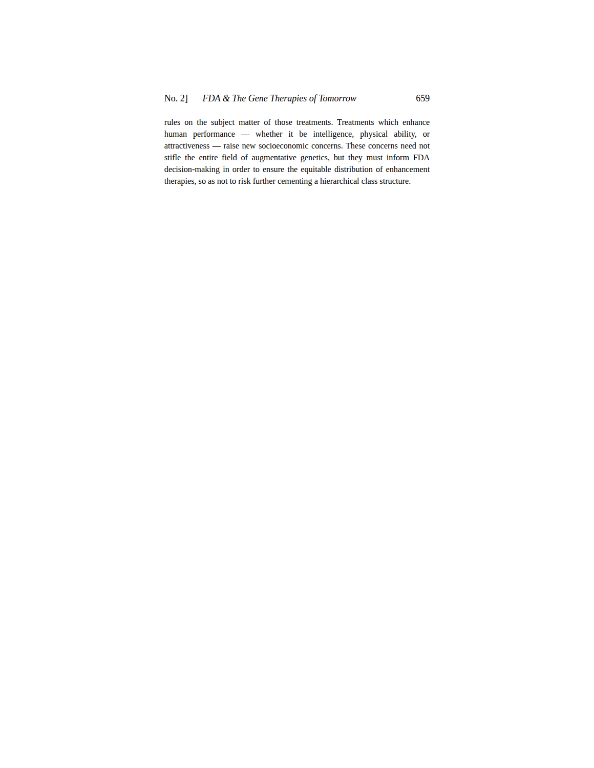No. 2] FDA & The Gene Therapies of Tomorrow 659
rules on the subject matter of those treatments. Treatments which en­hance human performance — whether it be intelligence, physical abil­ity, or attractiveness — raise new socioeconomic concerns. These concerns need not stifle the entire field of augmentative genetics, but they must inform FDA decision-making in order to ensure the equitable distribution of enhancement therapies, so as not to risk further cement­ing a hierarchical class structure.